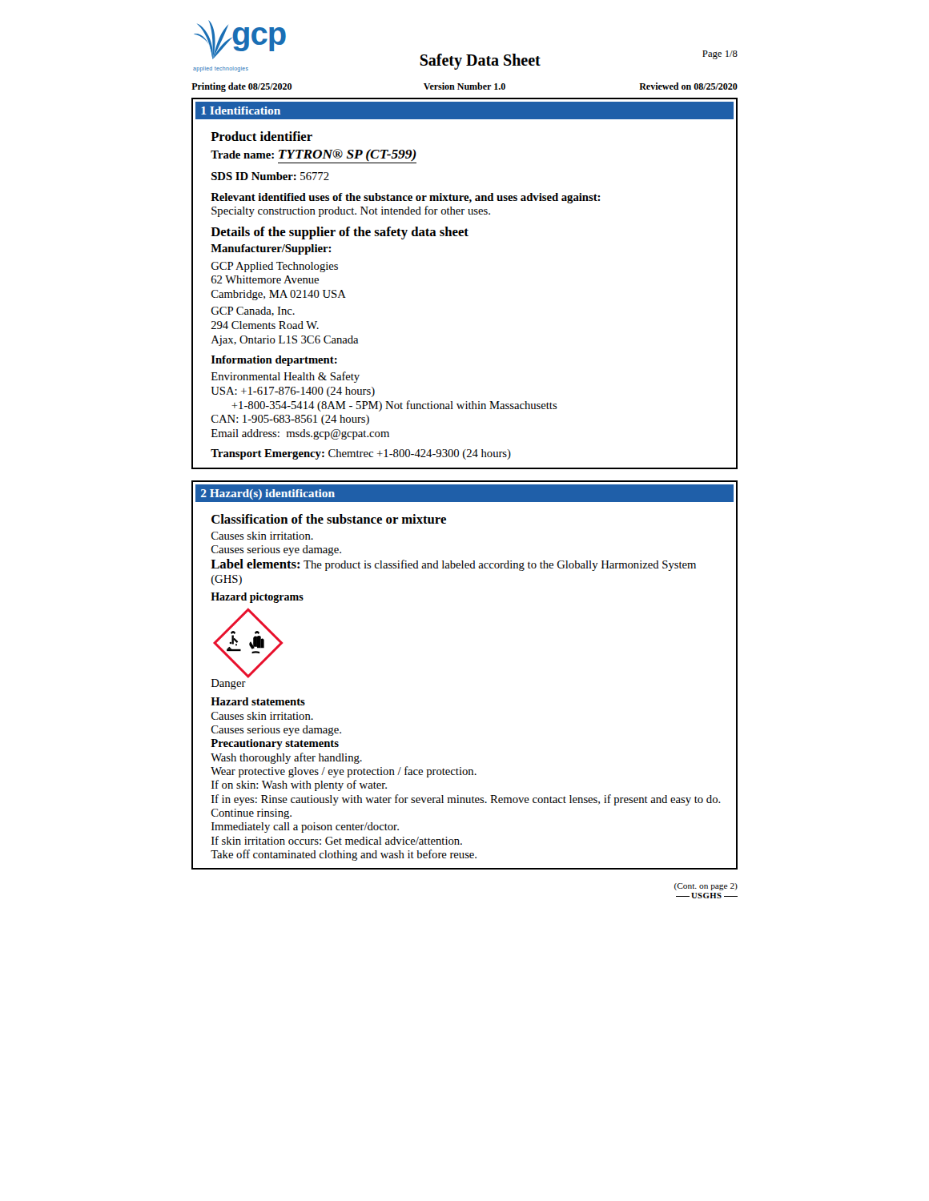gcp
applied technologies
Safety Data Sheet
Page 1/8
Printing date 08/25/2020
Version Number 1.0
Reviewed on 08/25/2020
1 Identification
Product identifier
Trade name: TYTRON® SP (CT-599)
SDS ID Number: 56772
Relevant identified uses of the substance or mixture, and uses advised against:
Specialty construction product. Not intended for other uses.
Details of the supplier of the safety data sheet
Manufacturer/Supplier:
GCP Applied Technologies
62 Whittemore Avenue
Cambridge, MA 02140 USA
GCP Canada, Inc.
294 Clements Road W.
Ajax, Ontario L1S 3C6 Canada
Information department:
Environmental Health & Safety
USA: +1-617-876-1400 (24 hours)
+1-800-354-5414 (8AM - 5PM) Not functional within Massachusetts
CAN: 1-905-683-8561 (24 hours)
Email address: msds.gcp@gcpat.com
Transport Emergency: Chemtrec +1-800-424-9300 (24 hours)
2 Hazard(s) identification
Classification of the substance or mixture
Causes skin irritation.
Causes serious eye damage.
Label elements:
The product is classified and labeled according to the Globally Harmonized System (GHS)
Hazard pictograms
Danger
Hazard statements
Causes skin irritation.
Causes serious eye damage.
Precautionary statements
Wash thoroughly after handling.
Wear protective gloves / eye protection / face protection.
If on skin: Wash with plenty of water.
If in eyes: Rinse cautiously with water for several minutes. Remove contact lenses, if present and easy to do. Continue rinsing.
Immediately call a poison center/doctor.
If skin irritation occurs: Get medical advice/attention.
Take off contaminated clothing and wash it before reuse.
(Cont. on page 2)
USGHS